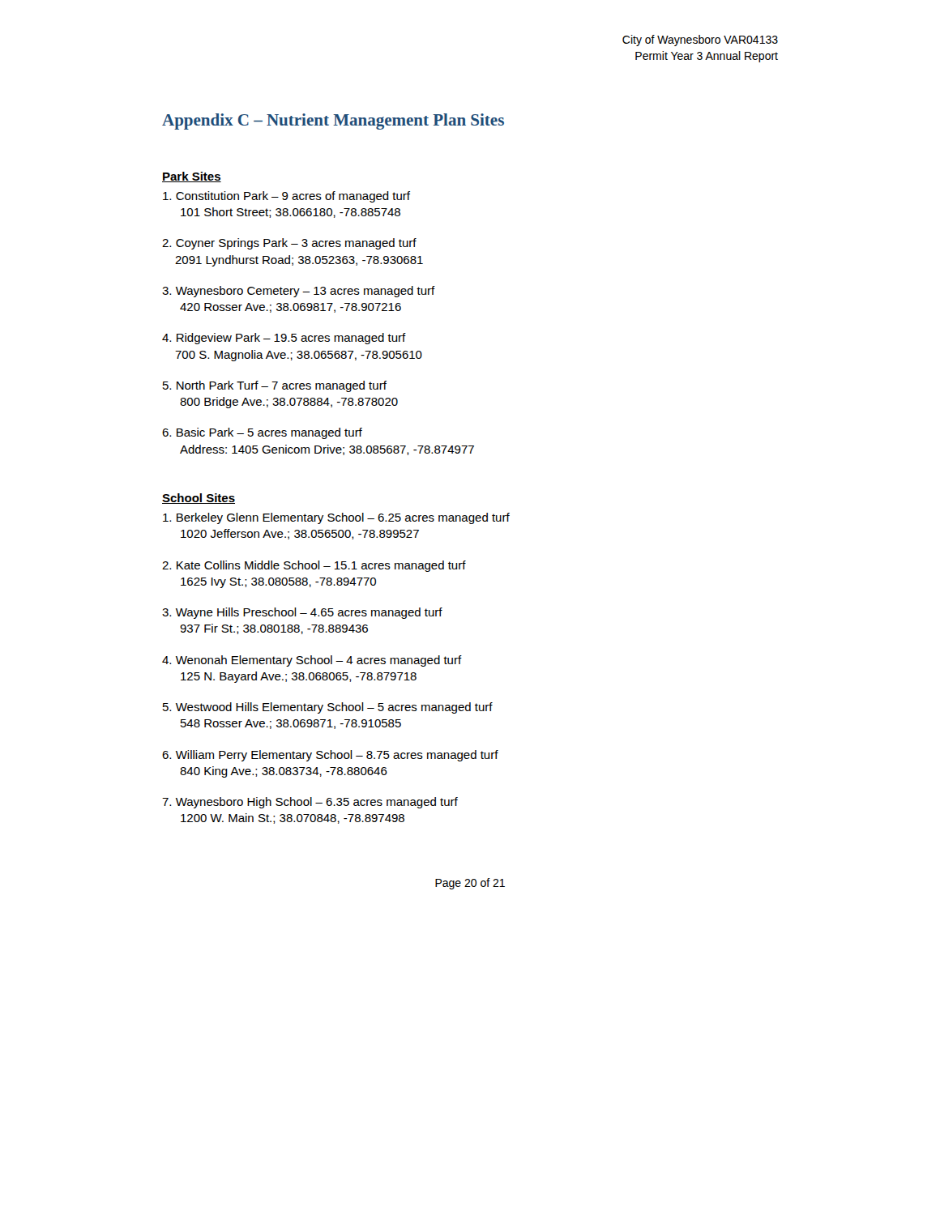City of Waynesboro VAR04133
Permit Year 3 Annual Report
Appendix C – Nutrient Management Plan Sites
Park Sites
1. Constitution Park – 9 acres of managed turf
101 Short Street; 38.066180, -78.885748
2. Coyner Springs Park – 3 acres managed turf
2091 Lyndhurst Road; 38.052363, -78.930681
3. Waynesboro Cemetery – 13 acres managed turf
420 Rosser Ave.; 38.069817, -78.907216
4. Ridgeview Park – 19.5 acres managed turf
700 S. Magnolia Ave.; 38.065687, -78.905610
5. North Park Turf – 7 acres managed turf
800 Bridge Ave.; 38.078884, -78.878020
6. Basic Park – 5 acres managed turf
Address: 1405 Genicom Drive; 38.085687, -78.874977
School Sites
1. Berkeley Glenn Elementary School – 6.25 acres managed turf
1020 Jefferson Ave.; 38.056500, -78.899527
2. Kate Collins Middle School – 15.1 acres managed turf
1625 Ivy St.; 38.080588, -78.894770
3. Wayne Hills Preschool – 4.65 acres managed turf
937 Fir St.; 38.080188, -78.889436
4. Wenonah Elementary School – 4 acres managed turf
125 N. Bayard Ave.; 38.068065, -78.879718
5. Westwood Hills Elementary School – 5 acres managed turf
548 Rosser Ave.; 38.069871, -78.910585
6. William Perry Elementary School – 8.75 acres managed turf
840 King Ave.; 38.083734, -78.880646
7. Waynesboro High School – 6.35 acres managed turf
1200 W. Main St.; 38.070848, -78.897498
Page 20 of 21